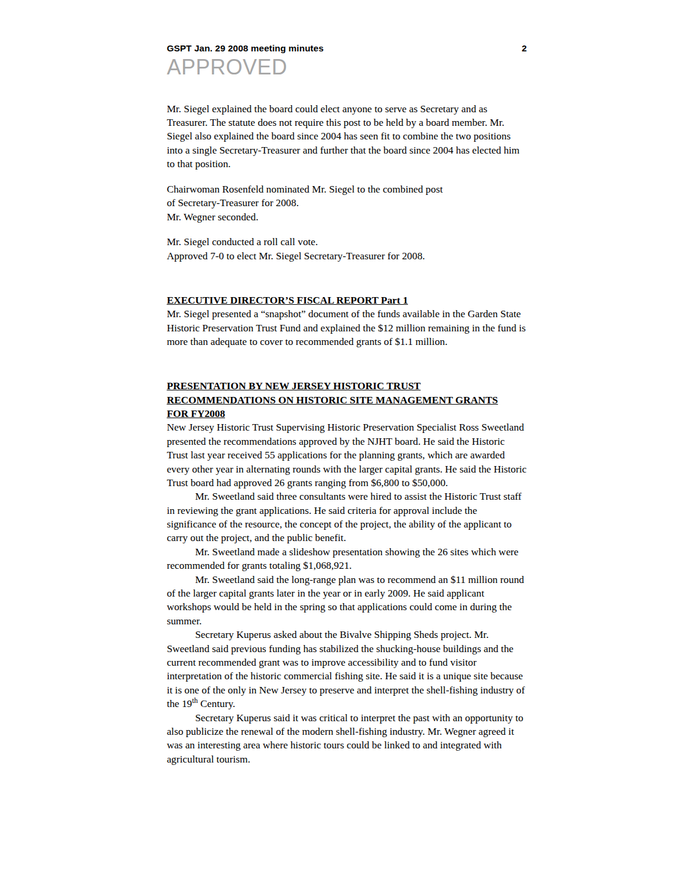GSPT Jan. 29 2008 meeting minutes 2
APPROVED
Mr. Siegel explained the board could elect anyone to serve as Secretary and as Treasurer. The statute does not require this post to be held by a board member. Mr. Siegel also explained the board since 2004 has seen fit to combine the two positions into a single Secretary-Treasurer and further that the board since 2004 has elected him to that position.
Chairwoman Rosenfeld nominated Mr. Siegel to the combined post
of Secretary-Treasurer for 2008.
Mr. Wegner seconded.
Mr. Siegel conducted a roll call vote.
Approved 7-0 to elect Mr. Siegel Secretary-Treasurer for 2008.
EXECUTIVE DIRECTOR’S FISCAL REPORT Part 1
Mr. Siegel presented a “snapshot” document of the funds available in the Garden State Historic Preservation Trust Fund and explained the $12 million remaining in the fund is more than adequate to cover to recommended grants of $1.1 million.
PRESENTATION BY NEW JERSEY HISTORIC TRUST
RECOMMENDATIONS ON HISTORIC SITE MANAGEMENT GRANTS
FOR FY2008
New Jersey Historic Trust Supervising Historic Preservation Specialist Ross Sweetland presented the recommendations approved by the NJHT board. He said the Historic Trust last year received 55 applications for the planning grants, which are awarded every other year in alternating rounds with the larger capital grants. He said the Historic Trust board had approved 26 grants ranging from $6,800 to $50,000.
Mr. Sweetland said three consultants were hired to assist the Historic Trust staff in reviewing the grant applications. He said criteria for approval include the significance of the resource, the concept of the project, the ability of the applicant to carry out the project, and the public benefit.
Mr. Sweetland made a slideshow presentation showing the 26 sites which were recommended for grants totaling $1,068,921.
Mr. Sweetland said the long-range plan was to recommend an $11 million round of the larger capital grants later in the year or in early 2009. He said applicant workshops would be held in the spring so that applications could come in during the summer.
Secretary Kuperus asked about the Bivalve Shipping Sheds project. Mr. Sweetland said previous funding has stabilized the shucking-house buildings and the current recommended grant was to improve accessibility and to fund visitor interpretation of the historic commercial fishing site. He said it is a unique site because it is one of the only in New Jersey to preserve and interpret the shell-fishing industry of the 19th Century.
Secretary Kuperus said it was critical to interpret the past with an opportunity to also publicize the renewal of the modern shell-fishing industry. Mr. Wegner agreed it was an interesting area where historic tours could be linked to and integrated with agricultural tourism.